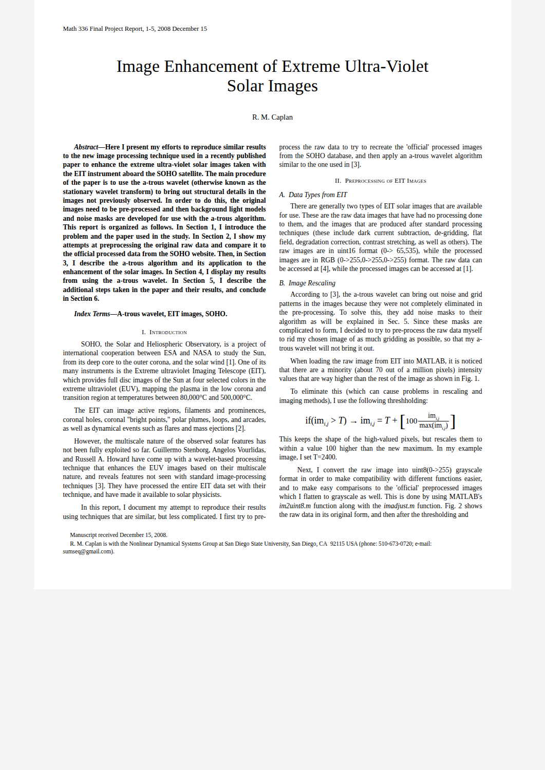Math 336 Final Project Report, 1-5, 2008 December 15
Image Enhancement of Extreme Ultra-Violet
Solar Images
R. M. Caplan
Abstract—Here I present my efforts to reproduce similar results to the new image processing technique used in a recently published paper to enhance the extreme ultra-violet solar images taken with the EIT instrument aboard the SOHO satellite. The main procedure of the paper is to use the a-trous wavelet (otherwise known as the stationary wavelet transform) to bring out structural details in the images not previously observed. In order to do this, the original images need to be pre-processed and then background light models and noise masks are developed for use with the a-trous algorithm. This report is organized as follows. In Section 1, I introduce the problem and the paper used in the study. In Section 2, I show my attempts at preprocessing the original raw data and compare it to the official processed data from the SOHO website. Then, in Section 3, I describe the a-trous algorithm and its application to the enhancement of the solar images. In Section 4, I display my results from using the a-trous wavelet. In Section 5, I describe the additional steps taken in the paper and their results, and conclude in Section 6.
Index Terms—A-trous wavelet, EIT images, SOHO.
I. Introduction
SOHO, the Solar and Heliospheric Observatory, is a project of international cooperation between ESA and NASA to study the Sun, from its deep core to the outer corona, and the solar wind [1]. One of its many instruments is the Extreme ultraviolet Imaging Telescope (EIT), which provides full disc images of the Sun at four selected colors in the extreme ultraviolet (EUV), mapping the plasma in the low corona and transition region at temperatures between 80,000°C and 500,000°C.
The EIT can image active regions, filaments and prominences, coronal holes, coronal "bright points," polar plumes, loops, and arcades, as well as dynamical events such as flares and mass ejections [2].
However, the multiscale nature of the observed solar features has not been fully exploited so far. Guillermo Stenborg, Angelos Vourlidas, and Russell A. Howard have come up with a wavelet-based processing technique that enhances the EUV images based on their multiscale nature, and reveals features not seen with standard image-processing techniques [3]. They have processed the entire EIT data set with their technique, and have made it available to solar physicists.
In this report, I document my attempt to reproduce their results using techniques that are similar, but less complicated. I first try to pre-process the raw data to try to recreate the 'official' processed images from the SOHO database, and then apply an a-trous wavelet algorithm similar to the one used in [3].
II. Preprocessing of EIT Images
A. Data Types from EIT
There are generally two types of EIT solar images that are available for use. These are the raw data images that have had no processing done to them, and the images that are produced after standard processing techniques (these include dark current subtraction, de-gridding, flat field, degradation correction, contrast stretching, as well as others). The raw images are in uint16 format (0-> 65,535), while the processed images are in RGB (0->255,0->255,0->255) format. The raw data can be accessed at [4], while the processed images can be accessed at [1].
B. Image Rescaling
According to [3], the a-trous wavelet can bring out noise and grid patterns in the images because they were not completely eliminated in the pre-processing. To solve this, they add noise masks to their algorithm as will be explained in Sec. 5. Since these masks are complicated to form, I decided to try to pre-process the raw data myself to rid my chosen image of as much gridding as possible, so that my a-trous wavelet will not bring it out.
When loading the raw image from EIT into MATLAB, it is noticed that there are a minority (about 70 out of a million pixels) intensity values that are way higher than the rest of the image as shown in Fig. 1.
To eliminate this (which can cause problems in rescaling and imaging methods), I use the following threshholding:
if(imi,j > T) → imi,j = T + [100 imi,j max(imi,j)]
This keeps the shape of the high-valued pixels, but rescales them to within a value 100 higher than the new maximum. In my example image, I set T=2400.
Next, I convert the raw image into uint8(0->255) grayscale format in order to make compatibility with different functions easier, and to make easy comparisons to the 'official' preprocessed images which I flatten to grayscale as well. This is done by using MATLAB's im2uint8.m function along with the imadjust.m function. Fig. 2 shows the raw data in its original form, and then after the thresholding and
Manuscript received December 15, 2008.
R. M. Caplan is with the Nonlinear Dynamical Systems Group at San Diego State University, San Diego, CA 92115 USA (phone: 510-673-0720; e-mail: sumseq@gmail.com).